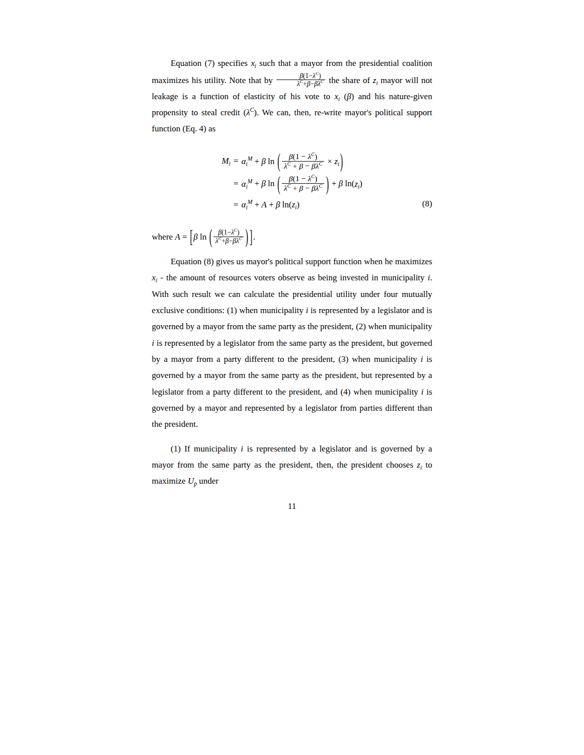Equation (7) specifies xi such that a mayor from the presidential coalition maximizes his utility. Note that by β(1−λC) λC+β−βλC the share of zi mayor will not leakage is a function of elasticity of his vote to xi (β) and his nature-given propensity to steal credit (λC). We can, then, re-write mayor's political support function (Eq. 4) as
| M i | = | α i M + β ln ( β (1 − λ C ) λ C + β − βλ C × z i ) |
| | = | α i M + β ln ( β (1 − λ C ) λ C + β − βλ C ) + β ln ( z i ) |
| | = | α i M + A + β ln ( z i ) |
(8)
where A = [β ln (β(1−λC) λC+β−βλC)].
Equation (8) gives us mayor's political support function when he maximizes xi - the amount of resources voters observe as being invested in municipality i. With such result we can calculate the presidential utility under four mutually exclusive conditions: (1) when municipality i is represented by a legislator and is governed by a mayor from the same party as the president, (2) when municipality i is represented by a legislator from the same party as the president, but governed by a mayor from a party different to the president, (3) when municipality i is governed by a mayor from the same party as the president, but represented by a legislator from a party different to the president, and (4) when municipality i is governed by a mayor and represented by a legislator from parties different than the president.
(1) If municipality i is represented by a legislator and is governed by a mayor from the same party as the president, then, the president chooses zi to maximize Up under
11